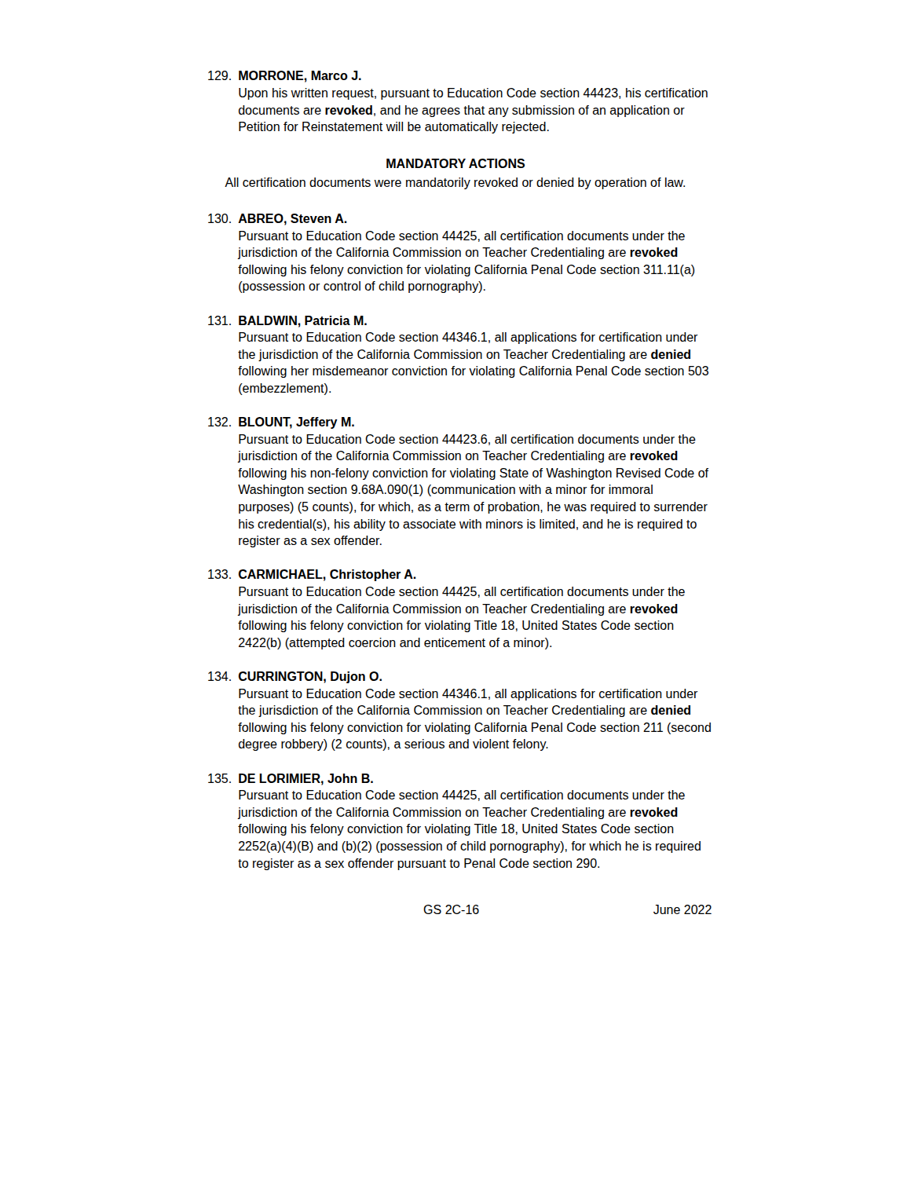129.
MORRONE, Marco J.
Upon his written request, pursuant to Education Code section 44423, his certification documents are revoked, and he agrees that any submission of an application or Petition for Reinstatement will be automatically rejected.
MANDATORY ACTIONS
All certification documents were mandatorily revoked or denied by operation of law.
130.
ABREO, Steven A.
Pursuant to Education Code section 44425, all certification documents under the jurisdiction of the California Commission on Teacher Credentialing are revoked following his felony conviction for violating California Penal Code section 311.11(a) (possession or control of child pornography).
131.
BALDWIN, Patricia M.
Pursuant to Education Code section 44346.1, all applications for certification under the jurisdiction of the California Commission on Teacher Credentialing are denied following her misdemeanor conviction for violating California Penal Code section 503 (embezzlement).
132.
BLOUNT, Jeffery M.
Pursuant to Education Code section 44423.6, all certification documents under the jurisdiction of the California Commission on Teacher Credentialing are revoked following his non-felony conviction for violating State of Washington Revised Code of Washington section 9.68A.090(1) (communication with a minor for immoral purposes) (5 counts), for which, as a term of probation, he was required to surrender his credential(s), his ability to associate with minors is limited, and he is required to register as a sex offender.
133.
CARMICHAEL, Christopher A.
Pursuant to Education Code section 44425, all certification documents under the jurisdiction of the California Commission on Teacher Credentialing are revoked following his felony conviction for violating Title 18, United States Code section 2422(b) (attempted coercion and enticement of a minor).
134.
CURRINGTON, Dujon O.
Pursuant to Education Code section 44346.1, all applications for certification under the jurisdiction of the California Commission on Teacher Credentialing are denied following his felony conviction for violating California Penal Code section 211 (second degree robbery) (2 counts), a serious and violent felony.
135.
DE LORIMIER, John B.
Pursuant to Education Code section 44425, all certification documents under the jurisdiction of the California Commission on Teacher Credentialing are revoked following his felony conviction for violating Title 18, United States Code section 2252(a)(4)(B) and (b)(2) (possession of child pornography), for which he is required to register as a sex offender pursuant to Penal Code section 290.
GS 2C-16
June 2022